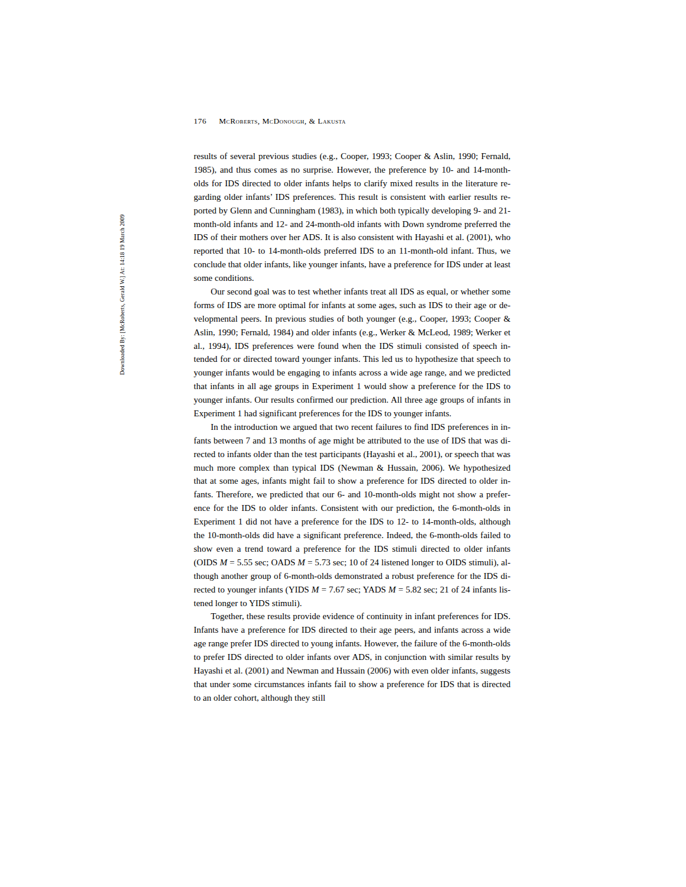Downloaded By: [McRoberts, Gerald W.] At: 14:18 19 March 2009
176 McRoberts, McDonough, & Lakusta
results of several previous studies (e.g., Cooper, 1993; Cooper & Aslin, 1990; Fernald, 1985), and thus comes as no surprise. However, the preference by 10- and 14-month-olds for IDS directed to older infants helps to clarify mixed results in the literature regarding older infants’ IDS preferences. This result is consistent with earlier results reported by Glenn and Cunningham (1983), in which both typically developing 9- and 21-month-old infants and 12- and 24-month-old infants with Down syndrome preferred the IDS of their mothers over her ADS. It is also consistent with Hayashi et al. (2001), who reported that 10- to 14-month-olds preferred IDS to an 11-month-old infant. Thus, we conclude that older infants, like younger infants, have a preference for IDS under at least some conditions.
Our second goal was to test whether infants treat all IDS as equal, or whether some forms of IDS are more optimal for infants at some ages, such as IDS to their age or developmental peers. In previous studies of both younger (e.g., Cooper, 1993; Cooper & Aslin, 1990; Fernald, 1984) and older infants (e.g., Werker & McLeod, 1989; Werker et al., 1994), IDS preferences were found when the IDS stimuli consisted of speech intended for or directed toward younger infants. This led us to hypothesize that speech to younger infants would be engaging to infants across a wide age range, and we predicted that infants in all age groups in Experiment 1 would show a preference for the IDS to younger infants. Our results confirmed our prediction. All three age groups of infants in Experiment 1 had significant preferences for the IDS to younger infants.
In the introduction we argued that two recent failures to find IDS preferences in infants between 7 and 13 months of age might be attributed to the use of IDS that was directed to infants older than the test participants (Hayashi et al., 2001), or speech that was much more complex than typical IDS (Newman & Hussain, 2006). We hypothesized that at some ages, infants might fail to show a preference for IDS directed to older infants. Therefore, we predicted that our 6- and 10-month-olds might not show a preference for the IDS to older infants. Consistent with our prediction, the 6-month-olds in Experiment 1 did not have a preference for the IDS to 12- to 14-month-olds, although the 10-month-olds did have a significant preference. Indeed, the 6-month-olds failed to show even a trend toward a preference for the IDS stimuli directed to older infants (OIDS M = 5.55 sec; OADS M = 5.73 sec; 10 of 24 listened longer to OIDS stimuli), although another group of 6-month-olds demonstrated a robust preference for the IDS directed to younger infants (YIDS M = 7.67 sec; YADS M = 5.82 sec; 21 of 24 infants listened longer to YIDS stimuli).
Together, these results provide evidence of continuity in infant preferences for IDS. Infants have a preference for IDS directed to their age peers, and infants across a wide age range prefer IDS directed to young infants. However, the failure of the 6-month-olds to prefer IDS directed to older infants over ADS, in conjunction with similar results by Hayashi et al. (2001) and Newman and Hussain (2006) with even older infants, suggests that under some circumstances infants fail to show a preference for IDS that is directed to an older cohort, although they still